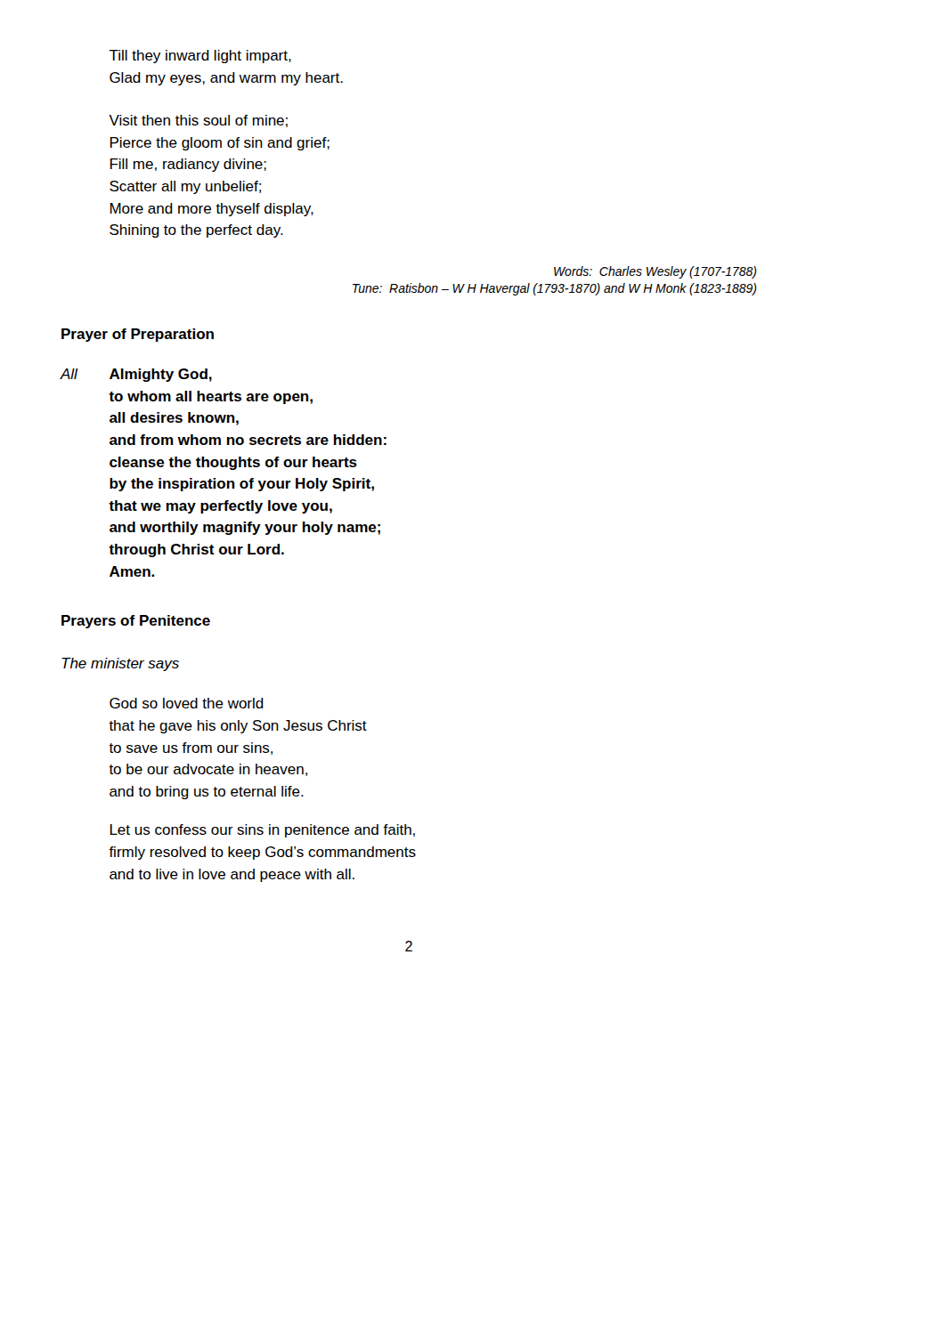Till they inward light impart,
Glad my eyes, and warm my heart.
Visit then this soul of mine;
Pierce the gloom of sin and grief;
Fill me, radiancy divine;
Scatter all my unbelief;
More and more thyself display,
Shining to the perfect day.
Words: Charles Wesley (1707-1788)
Tune: Ratisbon – W H Havergal (1793-1870) and W H Monk (1823-1889)
Prayer of Preparation
All
Almighty God,
to whom all hearts are open,
all desires known,
and from whom no secrets are hidden:
cleanse the thoughts of our hearts
by the inspiration of your Holy Spirit,
that we may perfectly love you,
and worthily magnify your holy name;
through Christ our Lord.
Amen.
Prayers of Penitence
The minister says
God so loved the world
that he gave his only Son Jesus Christ
to save us from our sins,
to be our advocate in heaven,
and to bring us to eternal life.
Let us confess our sins in penitence and faith,
firmly resolved to keep God’s commandments
and to live in love and peace with all.
2